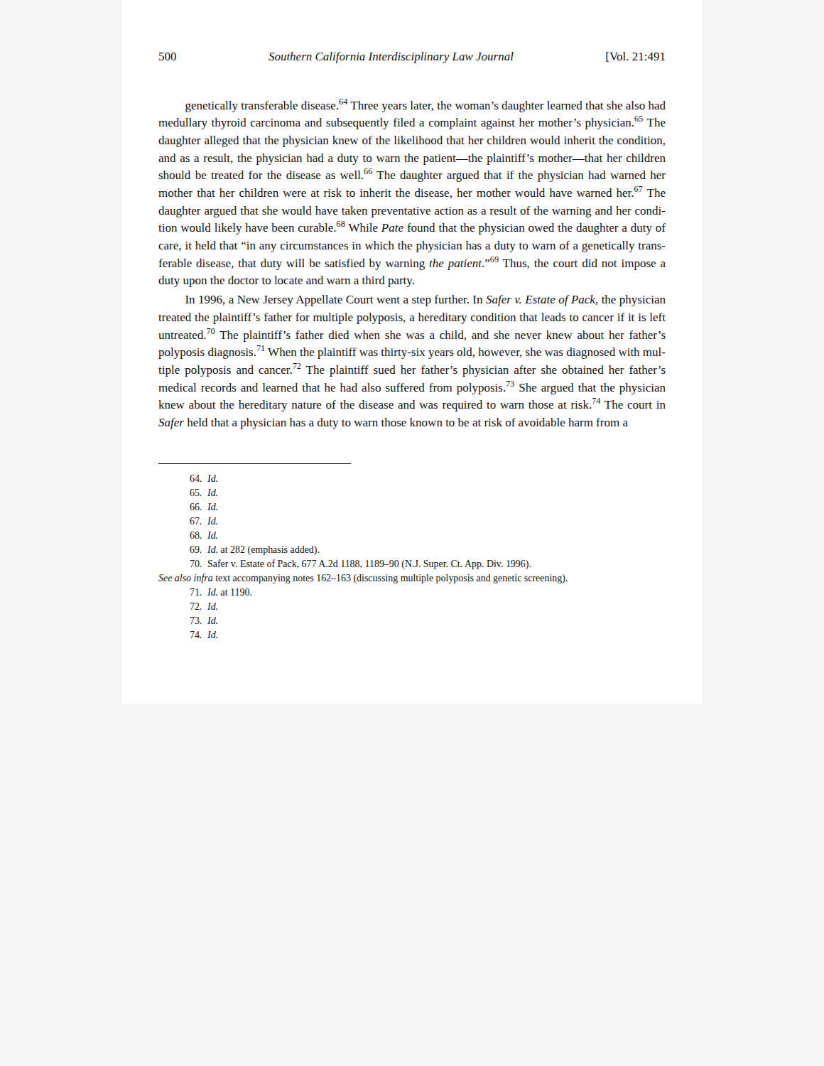500 Southern California Interdisciplinary Law Journal [Vol. 21:491
genetically transferable disease.64 Three years later, the woman’s daughter learned that she also had medullary thyroid carcinoma and subsequently filed a complaint against her mother’s physician.65 The daughter alleged that the physician knew of the likelihood that her children would inherit the condition, and as a result, the physician had a duty to warn the patient—the plaintiff’s mother—that her children should be treated for the disease as well.66 The daughter argued that if the physician had warned her mother that her children were at risk to inherit the disease, her mother would have warned her.67 The daughter argued that she would have taken preventative action as a result of the warning and her condition would likely have been curable.68 While Pate found that the physician owed the daughter a duty of care, it held that “in any circumstances in which the physician has a duty to warn of a genetically transferable disease, that duty will be satisfied by warning the patient.”69 Thus, the court did not impose a duty upon the doctor to locate and warn a third party.
In 1996, a New Jersey Appellate Court went a step further. In Safer v. Estate of Pack, the physician treated the plaintiff’s father for multiple polyposis, a hereditary condition that leads to cancer if it is left untreated.70 The plaintiff’s father died when she was a child, and she never knew about her father’s polyposis diagnosis.71 When the plaintiff was thirty-six years old, however, she was diagnosed with multiple polyposis and cancer.72 The plaintiff sued her father’s physician after she obtained her father’s medical records and learned that he had also suffered from polyposis.73 She argued that the physician knew about the hereditary nature of the disease and was required to warn those at risk.74 The court in Safer held that a physician has a duty to warn those known to be at risk of avoidable harm from a
64. Id.
65. Id.
66. Id.
67. Id.
68. Id.
69. Id. at 282 (emphasis added).
70. Safer v. Estate of Pack, 677 A.2d 1188, 1189–90 (N.J. Super. Ct. App. Div. 1996).
See also infra text accompanying notes 162–163 (discussing multiple polyposis and genetic screening).
71. Id. at 1190.
72. Id.
73. Id.
74. Id.